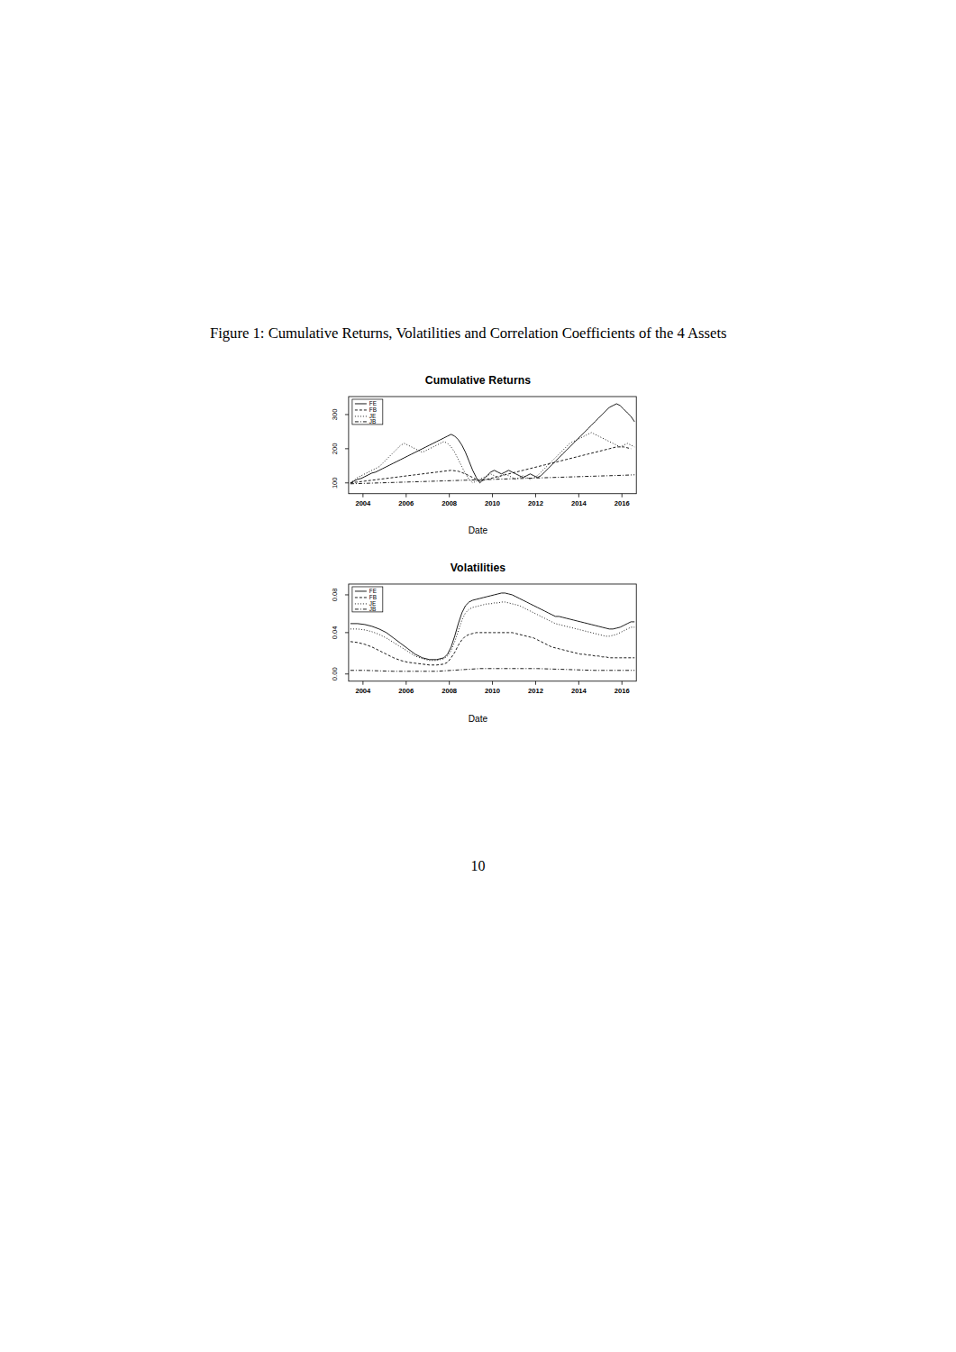Figure 1: Cumulative Returns, Volatilities and Correlation Coefficients of the 4 Assets
Cumulative Returns
100 200 300 2004 2006 2008 2010 2012 2014 2016 FE FB JE JB
Date
Volatilities
0.00 0.04 0.08 2004 2006 2008 2010 2012 2014 2016 FE FB JE JB
Date
10